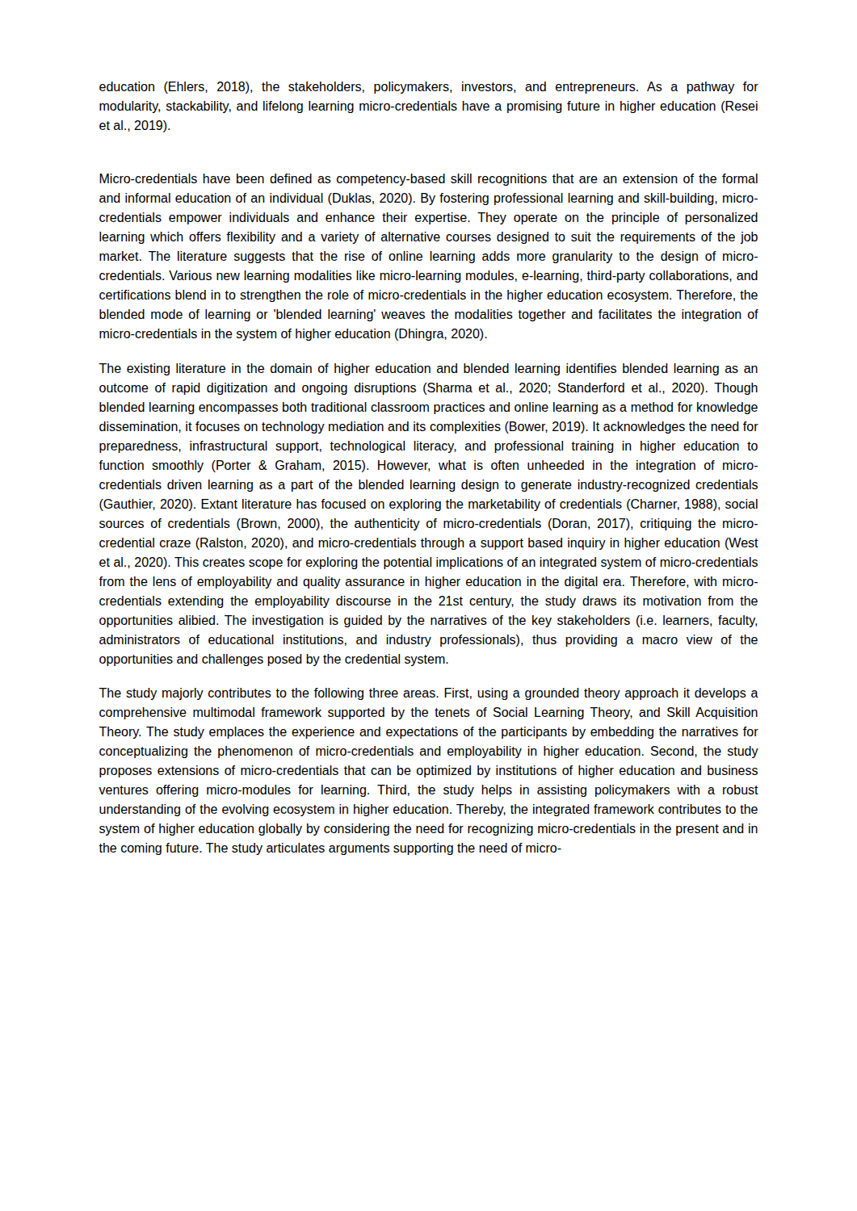education (Ehlers, 2018), the stakeholders, policymakers, investors, and entrepreneurs. As a pathway for modularity, stackability, and lifelong learning micro-credentials have a promising future in higher education (Resei et al., 2019).
Micro-credentials have been defined as competency-based skill recognitions that are an extension of the formal and informal education of an individual (Duklas, 2020). By fostering professional learning and skill-building, micro-credentials empower individuals and enhance their expertise. They operate on the principle of personalized learning which offers flexibility and a variety of alternative courses designed to suit the requirements of the job market. The literature suggests that the rise of online learning adds more granularity to the design of micro-credentials. Various new learning modalities like micro-learning modules, e-learning, third-party collaborations, and certifications blend in to strengthen the role of micro-credentials in the higher education ecosystem. Therefore, the blended mode of learning or 'blended learning' weaves the modalities together and facilitates the integration of micro-credentials in the system of higher education (Dhingra, 2020).
The existing literature in the domain of higher education and blended learning identifies blended learning as an outcome of rapid digitization and ongoing disruptions (Sharma et al., 2020; Standerford et al., 2020). Though blended learning encompasses both traditional classroom practices and online learning as a method for knowledge dissemination, it focuses on technology mediation and its complexities (Bower, 2019). It acknowledges the need for preparedness, infrastructural support, technological literacy, and professional training in higher education to function smoothly (Porter & Graham, 2015). However, what is often unheeded in the integration of micro-credentials driven learning as a part of the blended learning design to generate industry-recognized credentials (Gauthier, 2020). Extant literature has focused on exploring the marketability of credentials (Charner, 1988), social sources of credentials (Brown, 2000), the authenticity of micro-credentials (Doran, 2017), critiquing the micro-credential craze (Ralston, 2020), and micro-credentials through a support based inquiry in higher education (West et al., 2020). This creates scope for exploring the potential implications of an integrated system of micro-credentials from the lens of employability and quality assurance in higher education in the digital era. Therefore, with micro-credentials extending the employability discourse in the 21st century, the study draws its motivation from the opportunities alibied. The investigation is guided by the narratives of the key stakeholders (i.e. learners, faculty, administrators of educational institutions, and industry professionals), thus providing a macro view of the opportunities and challenges posed by the credential system.
The study majorly contributes to the following three areas. First, using a grounded theory approach it develops a comprehensive multimodal framework supported by the tenets of Social Learning Theory, and Skill Acquisition Theory. The study emplaces the experience and expectations of the participants by embedding the narratives for conceptualizing the phenomenon of micro-credentials and employability in higher education. Second, the study proposes extensions of micro-credentials that can be optimized by institutions of higher education and business ventures offering micro-modules for learning. Third, the study helps in assisting policymakers with a robust understanding of the evolving ecosystem in higher education. Thereby, the integrated framework contributes to the system of higher education globally by considering the need for recognizing micro-credentials in the present and in the coming future. The study articulates arguments supporting the need of micro-